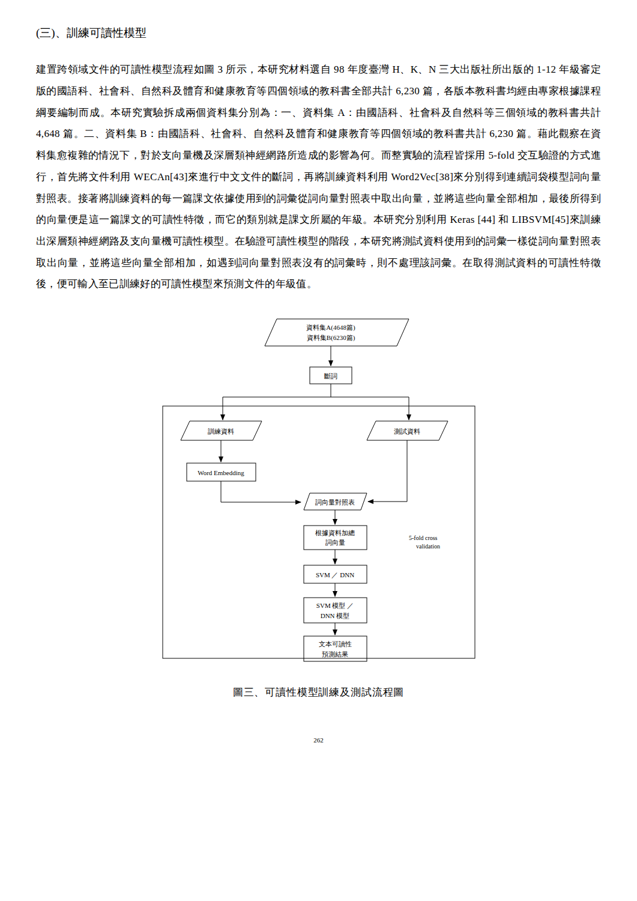(三)、訓練可讀性模型
建置跨領域文件的可讀性模型流程如圖 3 所示，本研究材料選自 98 年度臺灣 H、K、N 三大出版社所出版的 1-12 年級審定版的國語科、社會科、自然科及體育和健康教育等四個領域的教科書全部共計 6,230 篇，各版本教科書均經由專家根據課程綱要編制而成。本研究實驗拆成兩個資料集分別為：一、資料集 A：由國語科、社會科及自然科等三個領域的教科書共計 4,648 篇。二、資料集 B：由國語科、社會科、自然科及體育和健康教育等四個領域的教科書共計 6,230 篇。藉此觀察在資料集愈複雜的情況下，對於支向量機及深層類神經網路所造成的影響為何。而整實驗的流程皆採用 5-fold 交互驗證的方式進行，首先將文件利用 WECAn[43]來進行中文文件的斷詞，再將訓練資料利用 Word2Vec[38]來分別得到連續詞袋模型詞向量對照表。接著將訓練資料的每一篇課文依據使用到的詞彙從詞向量對照表中取出向量，並將這些向量全部相加，最後所得到的向量便是這一篇課文的可讀性特徵，而它的類別就是課文所屬的年級。本研究分別利用 Keras [44] 和 LIBSVM[45]來訓練出深層類神經網路及支向量機可讀性模型。在驗證可讀性模型的階段，本研究將測試資料使用到的詞彙一樣從詞向量對照表取出向量，並將這些向量全部相加，如遇到詞向量對照表沒有的詞彙時，則不處理該詞彙。在取得測試資料的可讀性特徵後，便可輸入至已訓練好的可讀性模型來預測文件的年級值。
資料集A(4648篇) 資料集B(6230篇) 斷詞 訓練資料 測試資料 Word Embedding 詞向量對照表 根據資料加總 詞向量 SVM ／ DNN SVM 模型 ／ DNN 模型 文本可讀性 預測結果 5-fold cross validation
圖三、可讀性模型訓練及測試流程圖
262